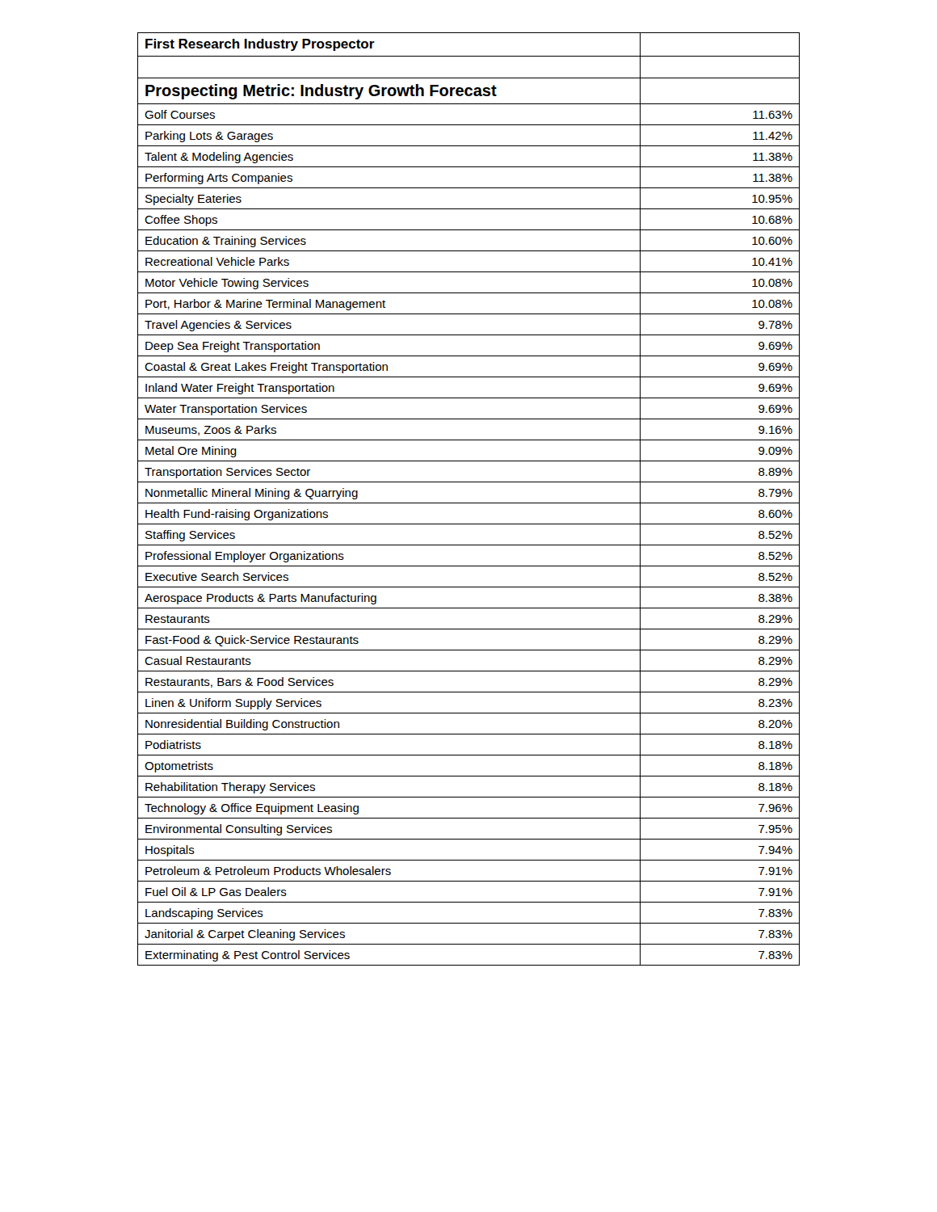| First Research Industry Prospector | |
| Prospecting Metric: Industry Growth Forecast | |
| Golf Courses | 11.63% |
| Parking Lots & Garages | 11.42% |
| Talent & Modeling Agencies | 11.38% |
| Performing Arts Companies | 11.38% |
| Specialty Eateries | 10.95% |
| Coffee Shops | 10.68% |
| Education & Training Services | 10.60% |
| Recreational Vehicle Parks | 10.41% |
| Motor Vehicle Towing Services | 10.08% |
| Port, Harbor & Marine Terminal Management | 10.08% |
| Travel Agencies & Services | 9.78% |
| Deep Sea Freight Transportation | 9.69% |
| Coastal & Great Lakes Freight Transportation | 9.69% |
| Inland Water Freight Transportation | 9.69% |
| Water Transportation Services | 9.69% |
| Museums, Zoos & Parks | 9.16% |
| Metal Ore Mining | 9.09% |
| Transportation Services Sector | 8.89% |
| Nonmetallic Mineral Mining & Quarrying | 8.79% |
| Health Fund-raising Organizations | 8.60% |
| Staffing Services | 8.52% |
| Professional Employer Organizations | 8.52% |
| Executive Search Services | 8.52% |
| Aerospace Products & Parts Manufacturing | 8.38% |
| Restaurants | 8.29% |
| Fast-Food & Quick-Service Restaurants | 8.29% |
| Casual Restaurants | 8.29% |
| Restaurants, Bars & Food Services | 8.29% |
| Linen & Uniform Supply Services | 8.23% |
| Nonresidential Building Construction | 8.20% |
| Podiatrists | 8.18% |
| Optometrists | 8.18% |
| Rehabilitation Therapy Services | 8.18% |
| Technology & Office Equipment Leasing | 7.96% |
| Environmental Consulting Services | 7.95% |
| Hospitals | 7.94% |
| Petroleum & Petroleum Products Wholesalers | 7.91% |
| Fuel Oil & LP Gas Dealers | 7.91% |
| Landscaping Services | 7.83% |
| Janitorial & Carpet Cleaning Services | 7.83% |
| Exterminating & Pest Control Services | 7.83% |